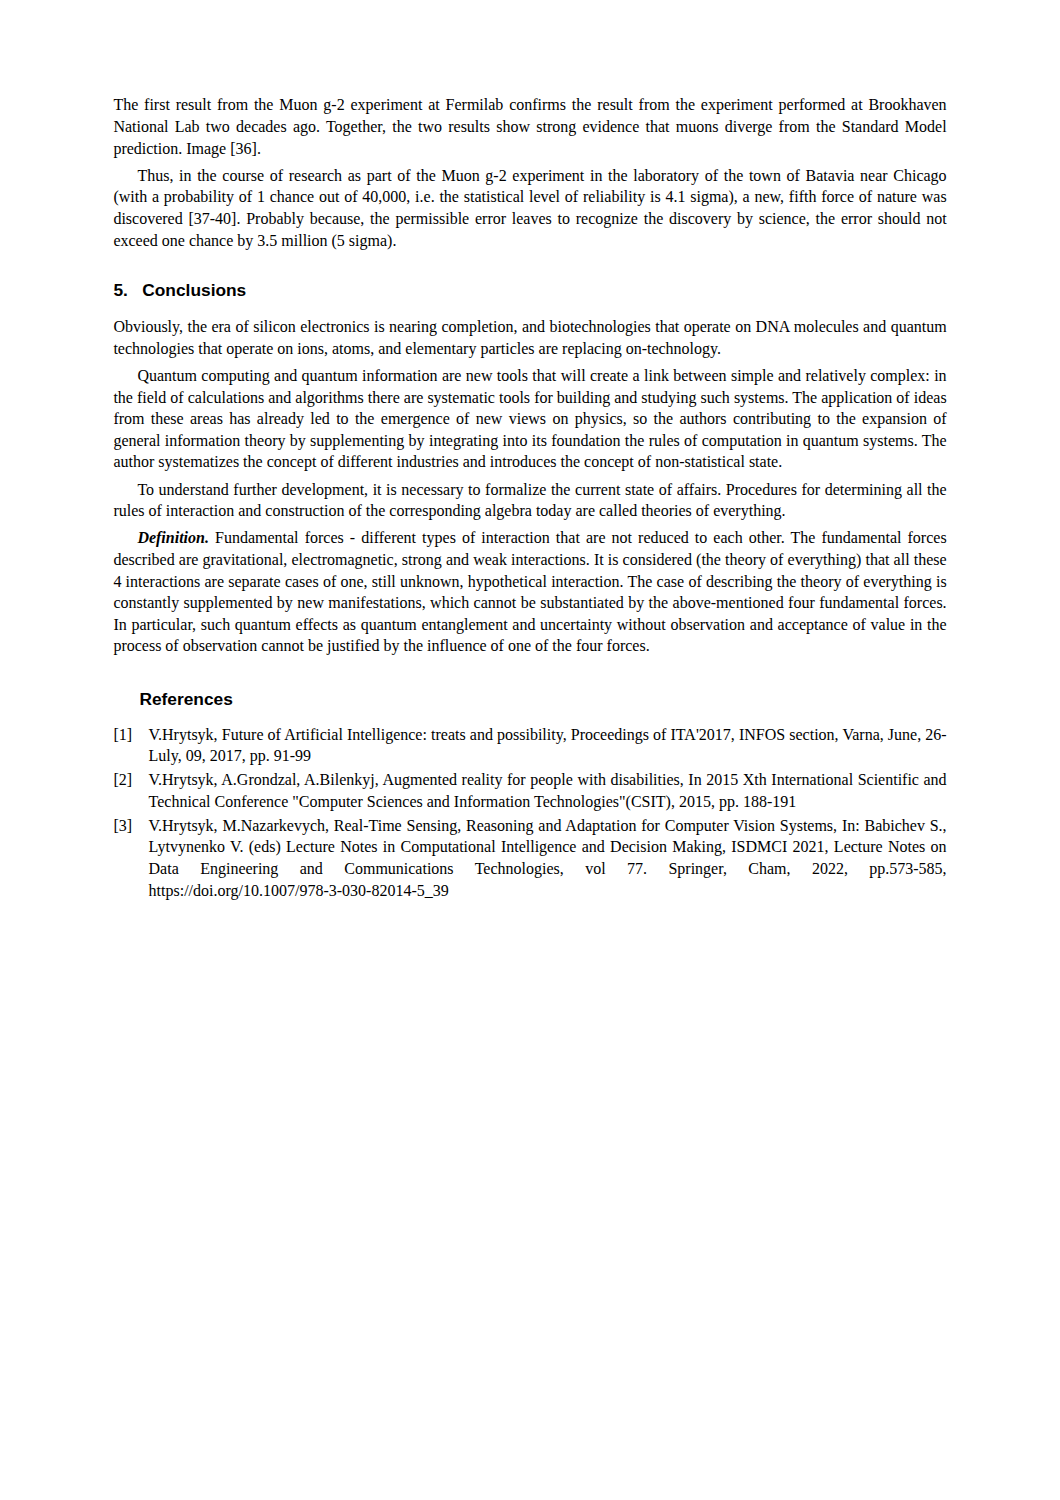The first result from the Muon g-2 experiment at Fermilab confirms the result from the experiment performed at Brookhaven National Lab two decades ago. Together, the two results show strong evidence that muons diverge from the Standard Model prediction. Image [36].
Thus, in the course of research as part of the Muon g-2 experiment in the laboratory of the town of Batavia near Chicago (with a probability of 1 chance out of 40,000, i.e. the statistical level of reliability is 4.1 sigma), a new, fifth force of nature was discovered [37-40]. Probably because, the permissible error leaves to recognize the discovery by science, the error should not exceed one chance by 3.5 million (5 sigma).
5. Conclusions
Obviously, the era of silicon electronics is nearing completion, and biotechnologies that operate on DNA molecules and quantum technologies that operate on ions, atoms, and elementary particles are replacing on-technology.
Quantum computing and quantum information are new tools that will create a link between simple and relatively complex: in the field of calculations and algorithms there are systematic tools for building and studying such systems. The application of ideas from these areas has already led to the emergence of new views on physics, so the authors contributing to the expansion of general information theory by supplementing by integrating into its foundation the rules of computation in quantum systems. The author systematizes the concept of different industries and introduces the concept of non-statistical state.
To understand further development, it is necessary to formalize the current state of affairs. Procedures for determining all the rules of interaction and construction of the corresponding algebra today are called theories of everything.
Definition. Fundamental forces - different types of interaction that are not reduced to each other. The fundamental forces described are gravitational, electromagnetic, strong and weak interactions. It is considered (the theory of everything) that all these 4 interactions are separate cases of one, still unknown, hypothetical interaction. The case of describing the theory of everything is constantly supplemented by new manifestations, which cannot be substantiated by the above-mentioned four fundamental forces. In particular, such quantum effects as quantum entanglement and uncertainty without observation and acceptance of value in the process of observation cannot be justified by the influence of one of the four forces.
References
[1] V.Hrytsyk, Future of Artificial Intelligence: treats and possibility, Proceedings of ITA'2017, INFOS section, Varna, June, 26-Luly, 09, 2017, pp. 91-99
[2] V.Hrytsyk, A.Grondzal, A.Bilenkyj, Augmented reality for people with disabilities, In 2015 Xth International Scientific and Technical Conference "Computer Sciences and Information Technologies"(CSIT), 2015, pp. 188-191
[3] V.Hrytsyk, M.Nazarkevych, Real-Time Sensing, Reasoning and Adaptation for Computer Vision Systems, In: Babichev S., Lytvynenko V. (eds) Lecture Notes in Computational Intelligence and Decision Making, ISDMCI 2021, Lecture Notes on Data Engineering and Communications Technologies, vol 77. Springer, Cham, 2022, pp.573-585, https://doi.org/10.1007/978-3-030-82014-5_39